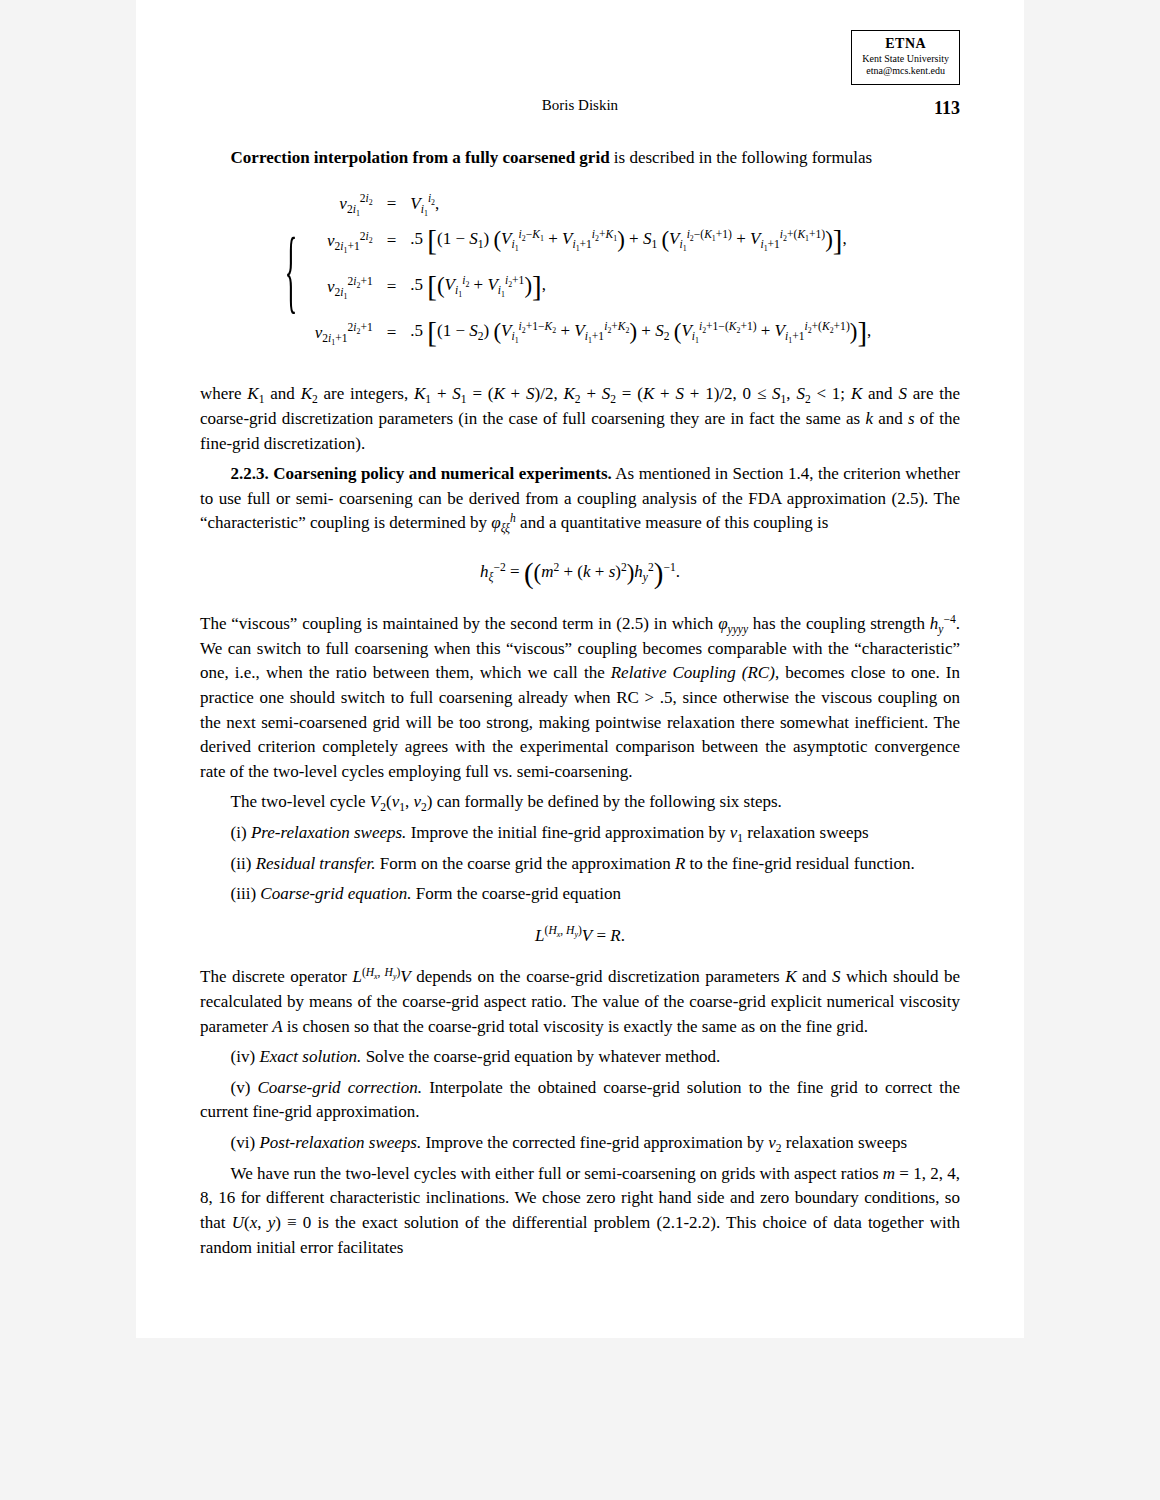ETNA
Kent State University
etna@mcs.kent.edu
Boris Diskin 113
Correction interpolation from a fully coarsened grid is described in the following formulas
{
| v 2 i 1 2 i 2 | = | V i 1 i 2 , |
| v 2 i 1 +1 2 i 2 | = | .5 [ (1 − S 1 ) ( V i 1 i 2 − K 1 + V i 1 +1 i 2 + K 1 ) + S 1 ( V i 1 i 2 −( K 1 +1) + V i 1 +1 i 2 +( K 1 +1) ) ] , |
| v 2 i 1 2 i 2 +1 | = | .5 [ ( V i 1 i 2 + V i 1 i 2 +1 ) ] , |
| v 2 i 1 +1 2 i 2 +1 | = | .5 [ (1 − S 2 ) ( V i 1 i 2 +1− K 2 + V i 1 +1 i 2 + K 2 ) + S 2 ( V i 1 i 2 +1−( K 2 +1) + V i 1 +1 i 2 +( K 2 +1) ) ] , |
where K1 and K2 are integers, K1 + S1 = (K + S)/2, K2 + S2 = (K + S + 1)/2, 0 ≤ S1, S2 < 1; K and S are the coarse-grid discretization parameters (in the case of full coarsening they are in fact the same as k and s of the fine-grid discretization).
2.2.3. Coarsening policy and numerical experiments. As mentioned in Section 1.4, the criterion whether to use full or semi- coarsening can be derived from a coupling analysis of the FDA approximation (2.5). The “characteristic” coupling is determined by φξξh and a quantitative measure of this coupling is
hξ−2 = ((m2 + (k + s)2) hy2)−1.
The “viscous” coupling is maintained by the second term in (2.5) in which φyyyy has the coupling strength hy−4. We can switch to full coarsening when this “viscous” coupling becomes comparable with the “characteristic” one, i.e., when the ratio between them, which we call the Relative Coupling (RC), becomes close to one. In practice one should switch to full coarsening already when RC > .5, since otherwise the viscous coupling on the next semi-coarsened grid will be too strong, making pointwise relaxation there somewhat inefficient. The derived criterion completely agrees with the experimental comparison between the asymptotic convergence rate of the two-level cycles employing full vs. semi-coarsening.
The two-level cycle V2(ν1, ν2) can formally be defined by the following six steps.
(i) Pre-relaxation sweeps. Improve the initial fine-grid approximation by ν1 relaxation sweeps
(ii) Residual transfer. Form on the coarse grid the approximation R to the fine-grid residual function.
(iii) Coarse-grid equation. Form the coarse-grid equation
L(Hx, Hy)V = R.
The discrete operator L(Hx, Hy)V depends on the coarse-grid discretization parameters K and S which should be recalculated by means of the coarse-grid aspect ratio. The value of the coarse-grid explicit numerical viscosity parameter A is chosen so that the coarse-grid total viscosity is exactly the same as on the fine grid.
(iv) Exact solution. Solve the coarse-grid equation by whatever method.
(v) Coarse-grid correction. Interpolate the obtained coarse-grid solution to the fine grid to correct the current fine-grid approximation.
(vi) Post-relaxation sweeps. Improve the corrected fine-grid approximation by ν2 relaxation sweeps
We have run the two-level cycles with either full or semi-coarsening on grids with aspect ratios m = 1, 2, 4, 8, 16 for different characteristic inclinations. We chose zero right hand side and zero boundary conditions, so that U(x, y) ≡ 0 is the exact solution of the differential problem (2.1-2.2). This choice of data together with random initial error facilitates